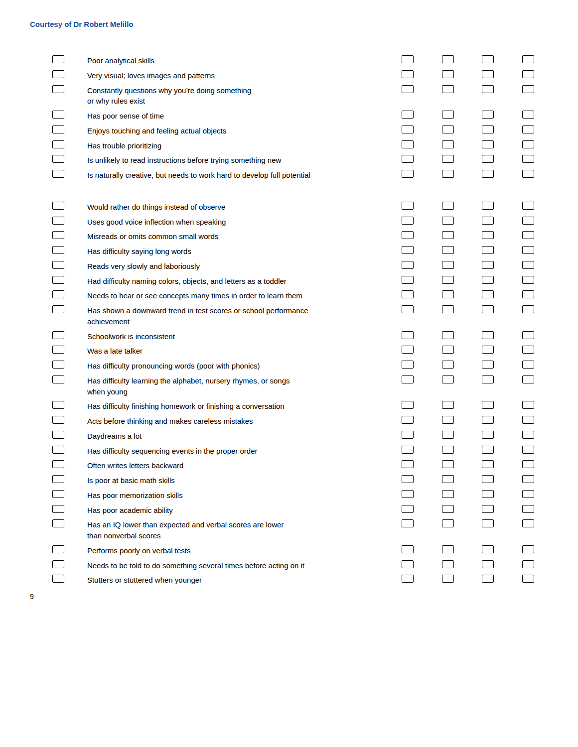Courtesy of Dr Robert Melillo
| | Poor analytical skills | | | | |
| | Very visual; loves images and patterns | | | | |
| | Constantly questions why you’re doing something or why rules exist | | | | |
| | Has poor sense of time | | | | |
| | Enjoys touching and feeling actual objects | | | | |
| | Has trouble prioritizing | | | | |
| | Is unlikely to read instructions before trying something new | | | | |
| | Is naturally creative, but needs to work hard to develop full potential | | | | |
| | Would rather do things instead of observe | | | | |
| | Uses good voice inflection when speaking | | | | |
| | Misreads or omits common small words | | | | |
| | Has difficulty saying long words | | | | |
| | Reads very slowly and laboriously | | | | |
| | Had difficulty naming colors, objects, and letters as a toddler | | | | |
| | Needs to hear or see concepts many times in order to learn them | | | | |
| | Has shown a downward trend in test scores or school performance achievement | | | | |
| | Schoolwork is inconsistent | | | | |
| | Was a late talker | | | | |
| | Has difficulty pronouncing words (poor with phonics) | | | | |
| | Has difficulty learning the alphabet, nursery rhymes, or songs when young | | | | |
| | Has difficulty finishing homework or finishing a conversation | | | | |
| | Acts before thinking and makes careless mistakes | | | | |
| | Daydreams a lot | | | | |
| | Has difficulty sequencing events in the proper order | | | | |
| | Often writes letters backward | | | | |
| | Is poor at basic math skills | | | | |
| | Has poor memorization skills | | | | |
| | Has poor academic ability | | | | |
| | Has an IQ lower than expected and verbal scores are lower than nonverbal scores | | | | |
| | Performs poorly on verbal tests | | | | |
| | Needs to be told to do something several times before acting on it | | | | |
| | Stutters or stuttered when younger | | | | |
9